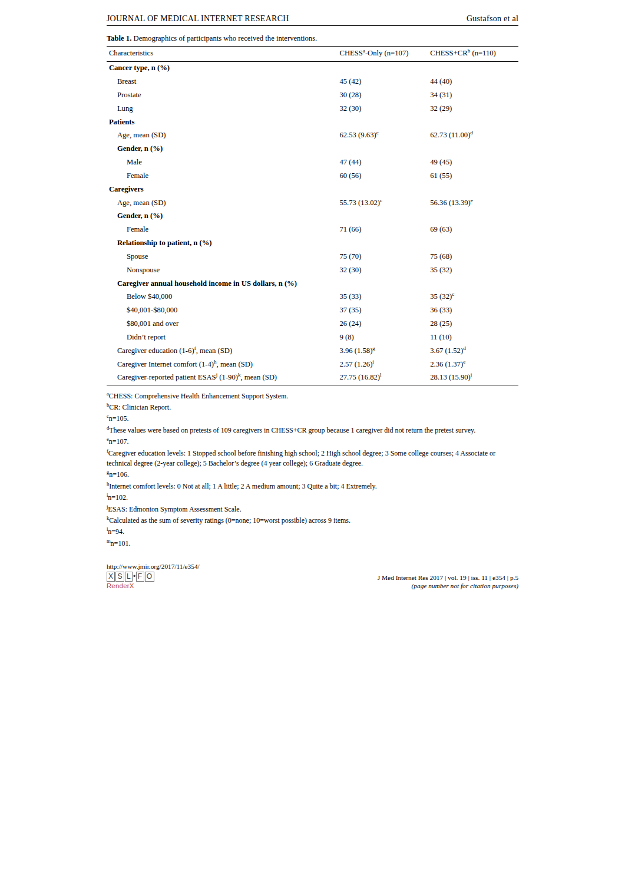Journal of Medical Internet Research Gustafson et al
Table 1. Demographics of participants who received the interventions.
| Characteristics | CHESS a -Only (n=107) | CHESS+CR b (n=110) |
| --- | --- | --- |
| Cancer type, n (%) | | |
| Breast | 45 (42) | 44 (40) |
| Prostate | 30 (28) | 34 (31) |
| Lung | 32 (30) | 32 (29) |
| Patients | | |
| Age, mean (SD) | 62.53 (9.63) c | 62.73 (11.00) d |
| Gender, n (%) | | |
| Male | 47 (44) | 49 (45) |
| Female | 60 (56) | 61 (55) |
| Caregivers | | |
| Age, mean (SD) | 55.73 (13.02) c | 56.36 (13.39) e |
| Gender, n (%) | | |
| Female | 71 (66) | 69 (63) |
| Relationship to patient, n (%) | | |
| Spouse | 75 (70) | 75 (68) |
| Nonspouse | 32 (30) | 35 (32) |
| Caregiver annual household income in US dollars, n (%) | | |
| Below $40,000 | 35 (33) | 35 (32) c |
| $40,001-$80,000 | 37 (35) | 36 (33) |
| $80,001 and over | 26 (24) | 28 (25) |
| Didn’t report | 9 (8) | 11 (10) |
| Caregiver education (1-6) f , mean (SD) | 3.96 (1.58) g | 3.67 (1.52) d |
| Caregiver Internet comfort (1-4) h , mean (SD) | 2.57 (1.26) i | 2.36 (1.37) e |
| Caregiver-reported patient ESAS j (1-90) k , mean (SD) | 27.75 (16.82) l | 28.13 (15.90) i |
aCHESS: Comprehensive Health Enhancement Support System.
bCR: Clinician Report.
cn=105.
dThese values were based on pretests of 109 caregivers in CHESS+CR group because 1 caregiver did not return the pretest survey.
en=107.
fCaregiver education levels: 1 Stopped school before finishing high school; 2 High school degree; 3 Some college courses; 4 Associate or technical degree (2-year college); 5 Bachelor’s degree (4 year college); 6 Graduate degree.
gn=106.
hInternet comfort levels: 0 Not at all; 1 A little; 2 A medium amount; 3 Quite a bit; 4 Extremely.
in=102.
jESAS: Edmonton Symptom Assessment Scale.
kCalculated as the sum of severity ratings (0=none; 10=worst possible) across 9 items.
ln=94.
mn=101.
http://www.jmir.org/2017/11/e354/
XSL•FO
RenderX
J Med Internet Res 2017 | vol. 19 | iss. 11 | e354 | p.5
(page number not for citation purposes)